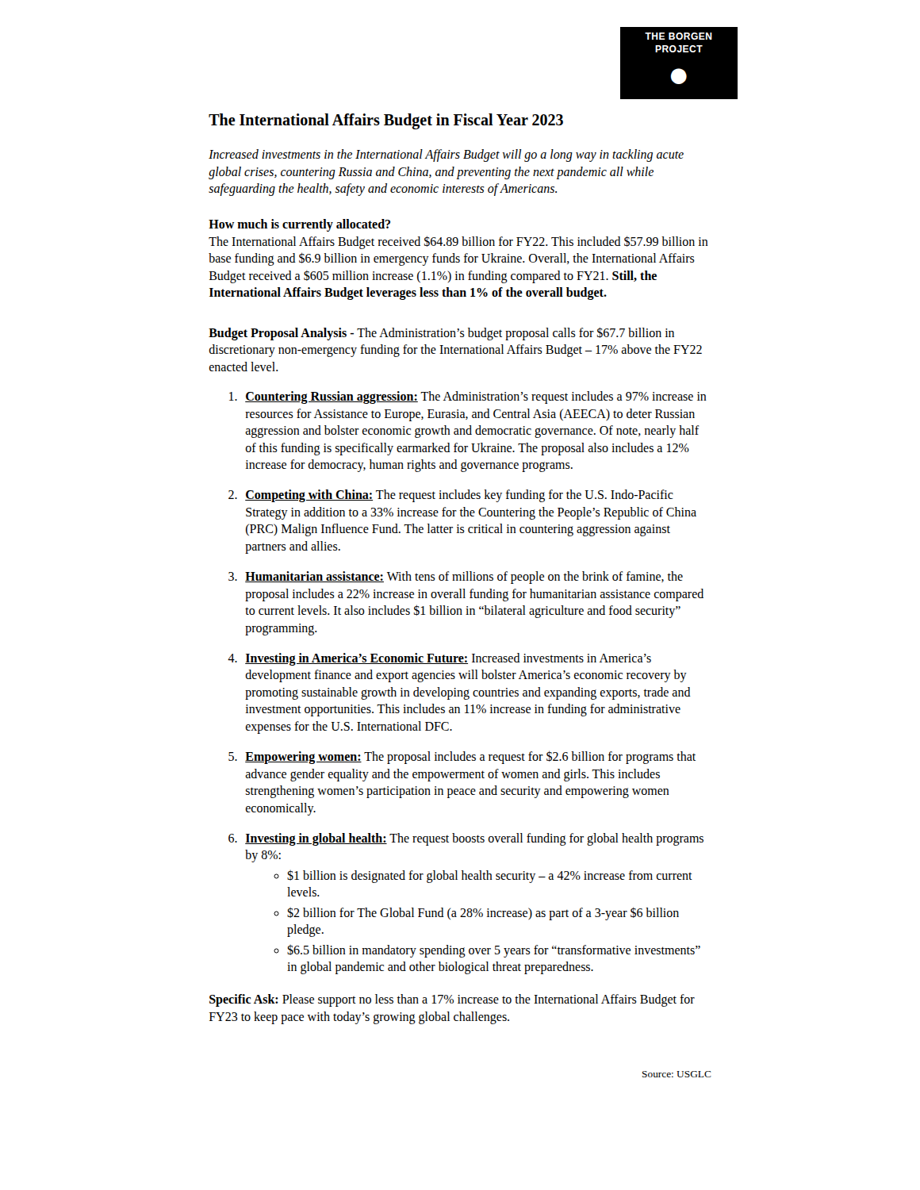THE BORGEN PROJECT ●
The International Affairs Budget in Fiscal Year 2023
Increased investments in the International Affairs Budget will go a long way in tackling acute global crises, countering Russia and China, and preventing the next pandemic all while safeguarding the health, safety and economic interests of Americans.
How much is currently allocated?
The International Affairs Budget received $64.89 billion for FY22. This included $57.99 billion in base funding and $6.9 billion in emergency funds for Ukraine. Overall, the International Affairs Budget received a $605 million increase (1.1%) in funding compared to FY21. Still, the International Affairs Budget leverages less than 1% of the overall budget.
Budget Proposal Analysis - The Administration’s budget proposal calls for $67.7 billion in discretionary non-emergency funding for the International Affairs Budget – 17% above the FY22 enacted level.
Countering Russian aggression: The Administration’s request includes a 97% increase in resources for Assistance to Europe, Eurasia, and Central Asia (AEECA) to deter Russian aggression and bolster economic growth and democratic governance. Of note, nearly half of this funding is specifically earmarked for Ukraine. The proposal also includes a 12% increase for democracy, human rights and governance programs.
Competing with China: The request includes key funding for the U.S. Indo-Pacific Strategy in addition to a 33% increase for the Countering the People’s Republic of China (PRC) Malign Influence Fund. The latter is critical in countering aggression against partners and allies.
Humanitarian assistance: With tens of millions of people on the brink of famine, the proposal includes a 22% increase in overall funding for humanitarian assistance compared to current levels. It also includes $1 billion in “bilateral agriculture and food security” programming.
Investing in America’s Economic Future: Increased investments in America’s development finance and export agencies will bolster America’s economic recovery by promoting sustainable growth in developing countries and expanding exports, trade and investment opportunities. This includes an 11% increase in funding for administrative expenses for the U.S. International DFC.
Empowering women: The proposal includes a request for $2.6 billion for programs that advance gender equality and the empowerment of women and girls. This includes strengthening women’s participation in peace and security and empowering women economically.
Investing in global health: The request boosts overall funding for global health programs by 8%:
$1 billion is designated for global health security – a 42% increase from current levels.
$2 billion for The Global Fund (a 28% increase) as part of a 3-year $6 billion pledge.
$6.5 billion in mandatory spending over 5 years for “transformative investments” in global pandemic and other biological threat preparedness.
Specific Ask: Please support no less than a 17% increase to the International Affairs Budget for FY23 to keep pace with today’s growing global challenges.
Source: USGLC